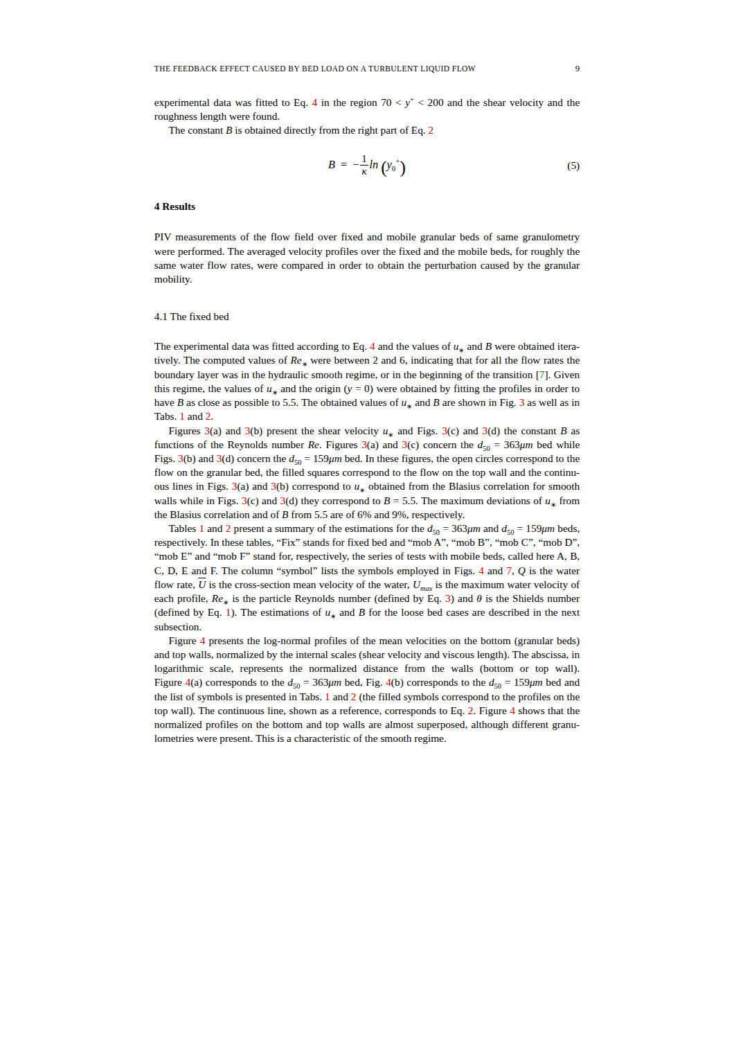The feedback effect caused by bed load on a turbulent liquid flow 9
experimental data was fitted to Eq. 4 in the region 70 < y+ < 200 and the shear velocity and the roughness length were found.
The constant B is obtained directly from the right part of Eq. 2
B = −1 κ ln (y0+) (5)
4 Results
PIV measurements of the flow field over fixed and mobile granular beds of same granulometry were performed. The averaged velocity profiles over the fixed and the mobile beds, for roughly the same water flow rates, were compared in order to obtain the perturbation caused by the granular mobility.
4.1 The fixed bed
The experimental data was fitted according to Eq. 4 and the values of u∗ and B were obtained iteratively. The computed values of Re∗ were between 2 and 6, indicating that for all the flow rates the boundary layer was in the hydraulic smooth regime, or in the beginning of the transition [7]. Given this regime, the values of u∗ and the origin (y = 0) were obtained by fitting the profiles in order to have B as close as possible to 5.5. The obtained values of u∗ and B are shown in Fig. 3 as well as in Tabs. 1 and 2.
Figures 3(a) and 3(b) present the shear velocity u∗ and Figs. 3(c) and 3(d) the constant B as functions of the Reynolds number Re. Figures 3(a) and 3(c) concern the d50 = 363μm bed while Figs. 3(b) and 3(d) concern the d50 = 159μm bed. In these figures, the open circles correspond to the flow on the granular bed, the filled squares correspond to the flow on the top wall and the continuous lines in Figs. 3(a) and 3(b) correspond to u∗ obtained from the Blasius correlation for smooth walls while in Figs. 3(c) and 3(d) they correspond to B = 5.5. The maximum deviations of u∗ from the Blasius correlation and of B from 5.5 are of 6% and 9%, respectively.
Tables 1 and 2 present a summary of the estimations for the d50 = 363μm and d50 = 159μm beds, respectively. In these tables, “Fix” stands for fixed bed and “mob A”, “mob B”, “mob C”, “mob D”, “mob E” and “mob F” stand for, respectively, the series of tests with mobile beds, called here A, B, C, D, E and F. The column “symbol” lists the symbols employed in Figs. 4 and 7, Q is the water flow rate, U is the cross-section mean velocity of the water, Umax is the maximum water velocity of each profile, Re∗ is the particle Reynolds number (defined by Eq. 3) and θ is the Shields number (defined by Eq. 1). The estimations of u∗ and B for the loose bed cases are described in the next subsection.
Figure 4 presents the log-normal profiles of the mean velocities on the bottom (granular beds) and top walls, normalized by the internal scales (shear velocity and viscous length). The abscissa, in logarithmic scale, represents the normalized distance from the walls (bottom or top wall). Figure 4(a) corresponds to the d50 = 363μm bed, Fig. 4(b) corresponds to the d50 = 159μm bed and the list of symbols is presented in Tabs. 1 and 2 (the filled symbols correspond to the profiles on the top wall). The continuous line, shown as a reference, corresponds to Eq. 2. Figure 4 shows that the normalized profiles on the bottom and top walls are almost superposed, although different granulometries were present. This is a characteristic of the smooth regime.